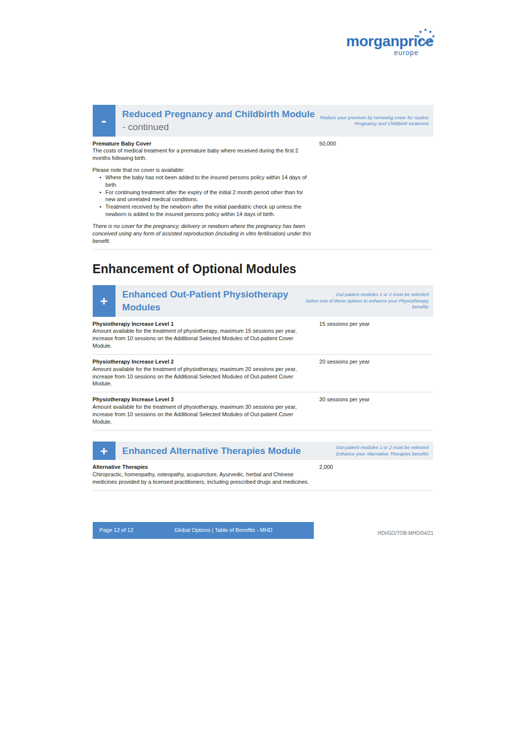★★★★ ★★★★
morganprice
europe
-
Reduced Pregnancy and Childbirth Module - continued
Reduce your premium by removing cover for routine Pregnancy and Childbirth treatment
Premature Baby Cover
The costs of medical treatment for a premature baby where received during the first 2 months following birth.
Please note that no cover is available:
Where the baby has not been added to the insured persons policy within 14 days of birth.
For continuing treatment after the expiry of the initial 2 month period other than for new and unrelated medical conditions.
Treatment received by the newborn after the initial paediatric check up unless the newborn is added to the insured persons policy within 14 days of birth.
There is no cover for the pregnancy, delivery or newborn where the pregnancy has been conceived using any form of assisted reproduction (including in vitro fertilisation) under this benefit.
50,000
Enhancement of Optional Modules
+
Enhanced Out-Patient Physiotherapy Modules
Out-patient modules 1 or 2 must be selected
Select one of these options to enhance your Physiotherapy benefits
Physiotherapy Increase Level 1
Amount available for the treatment of physiotherapy, maximum 15 sessions per year,
increase from 10 sessions on the Additional Selected Modules of Out-patient Cover Module.
15 sessions per year
Physiotherapy Increase Level 2
Amount available for the treatment of physiotherapy, maximum 20 sessions per year,
increase from 10 sessions on the Additional Selected Modules of Out-patient Cover Module.
20 sessions per year
Physiotherapy Increase Level 3
Amount available for the treatment of physiotherapy, maximum 30 sessions per year,
increase from 10 sessions on the Additional Selected Modules of Out-patient Cover Module.
30 sessions per year
+
Enhanced Alternative Therapies Module
Out-patient modules 1 or 2 must be selected
Enhance your Alternative Therapies benefits
Alternative Therapies
Chiropractic, homeopathy, osteopathy, acupuncture, Ayurvedic, herbal and Chinese
medicines provided by a licensed practitioners, including prescribed drugs and medicines.
2,000
Page 12 of 12
Global Options | Table of Benefits - MHD
HDI/GO/TOB-MHD/04/21